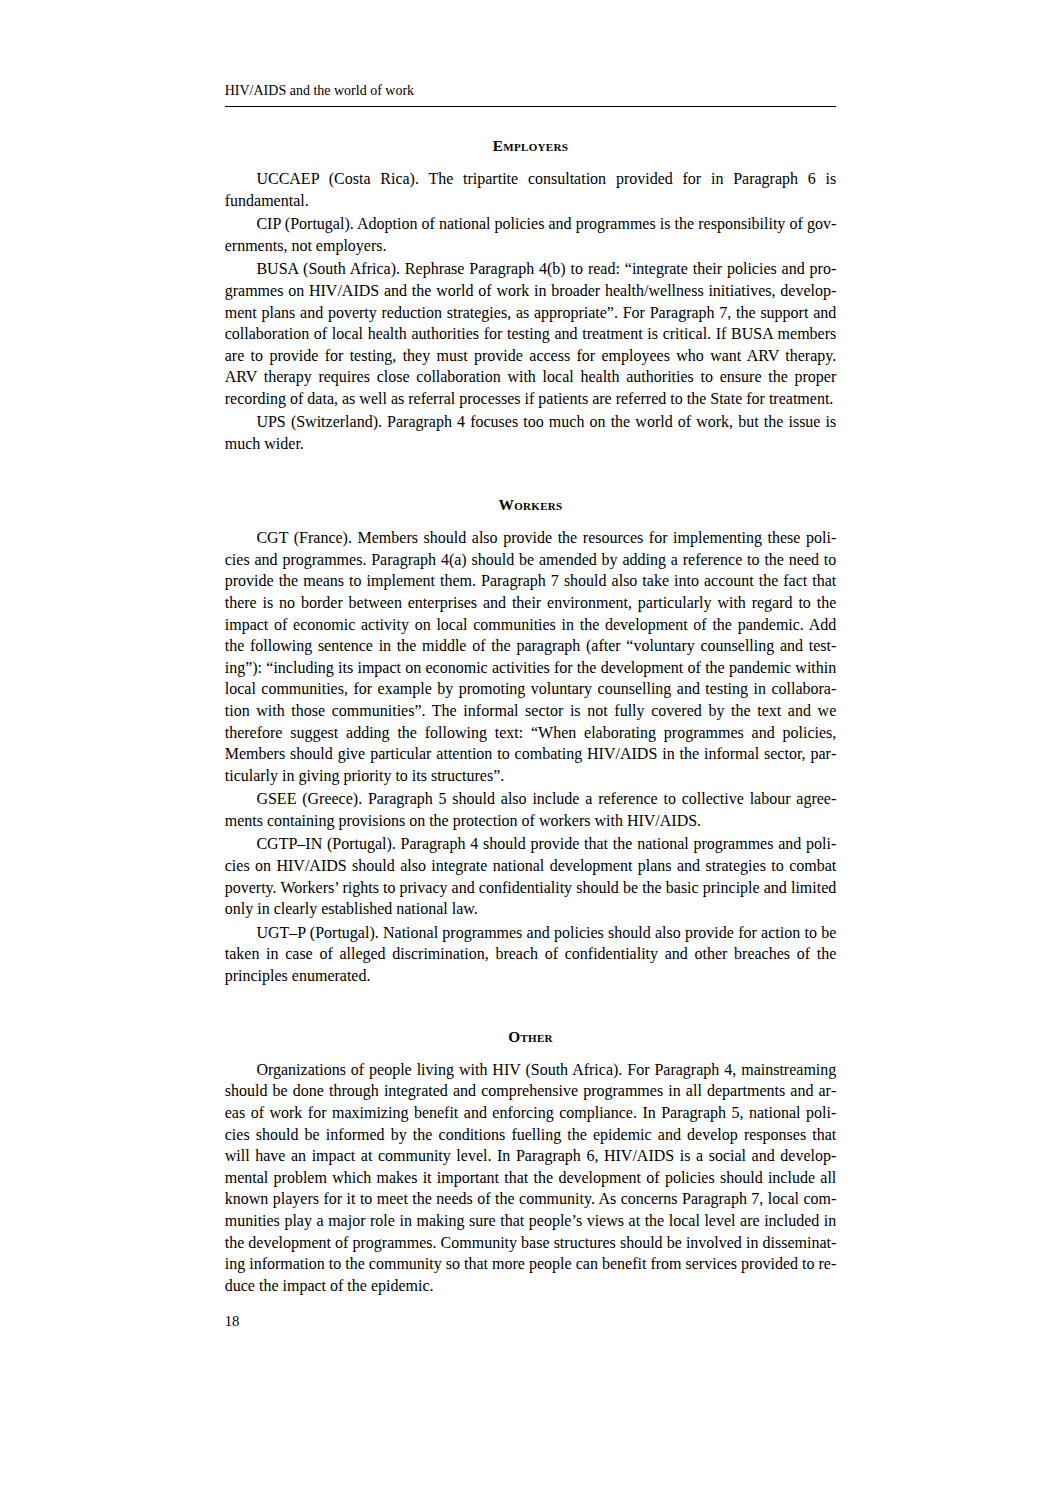HIV/AIDS and the world of work
Employers
UCCAEP (Costa Rica). The tripartite consultation provided for in Paragraph 6 is fundamental.
CIP (Portugal). Adoption of national policies and programmes is the responsibility of governments, not employers.
BUSA (South Africa). Rephrase Paragraph 4(b) to read: “integrate their policies and programmes on HIV/AIDS and the world of work in broader health/wellness initiatives, development plans and poverty reduction strategies, as appropriate”. For Paragraph 7, the support and collaboration of local health authorities for testing and treatment is critical. If BUSA members are to provide for testing, they must provide access for employees who want ARV therapy. ARV therapy requires close collaboration with local health authorities to ensure the proper recording of data, as well as referral processes if patients are referred to the State for treatment.
UPS (Switzerland). Paragraph 4 focuses too much on the world of work, but the issue is much wider.
Workers
CGT (France). Members should also provide the resources for implementing these policies and programmes. Paragraph 4(a) should be amended by adding a reference to the need to provide the means to implement them. Paragraph 7 should also take into account the fact that there is no border between enterprises and their environment, particularly with regard to the impact of economic activity on local communities in the development of the pandemic. Add the following sentence in the middle of the paragraph (after “voluntary counselling and testing”): “including its impact on economic activities for the development of the pandemic within local communities, for example by promoting voluntary counselling and testing in collaboration with those communities”. The informal sector is not fully covered by the text and we therefore suggest adding the following text: “When elaborating programmes and policies, Members should give particular attention to combating HIV/AIDS in the informal sector, particularly in giving priority to its structures”.
GSEE (Greece). Paragraph 5 should also include a reference to collective labour agreements containing provisions on the protection of workers with HIV/AIDS.
CGTP–IN (Portugal). Paragraph 4 should provide that the national programmes and policies on HIV/AIDS should also integrate national development plans and strategies to combat poverty. Workers’ rights to privacy and confidentiality should be the basic principle and limited only in clearly established national law.
UGT–P (Portugal). National programmes and policies should also provide for action to be taken in case of alleged discrimination, breach of confidentiality and other breaches of the principles enumerated.
Other
Organizations of people living with HIV (South Africa). For Paragraph 4, mainstreaming should be done through integrated and comprehensive programmes in all departments and areas of work for maximizing benefit and enforcing compliance. In Paragraph 5, national policies should be informed by the conditions fuelling the epidemic and develop responses that will have an impact at community level. In Paragraph 6, HIV/AIDS is a social and developmental problem which makes it important that the development of policies should include all known players for it to meet the needs of the community. As concerns Paragraph 7, local communities play a major role in making sure that people’s views at the local level are included in the development of programmes. Community base structures should be involved in disseminating information to the community so that more people can benefit from services provided to reduce the impact of the epidemic.
18